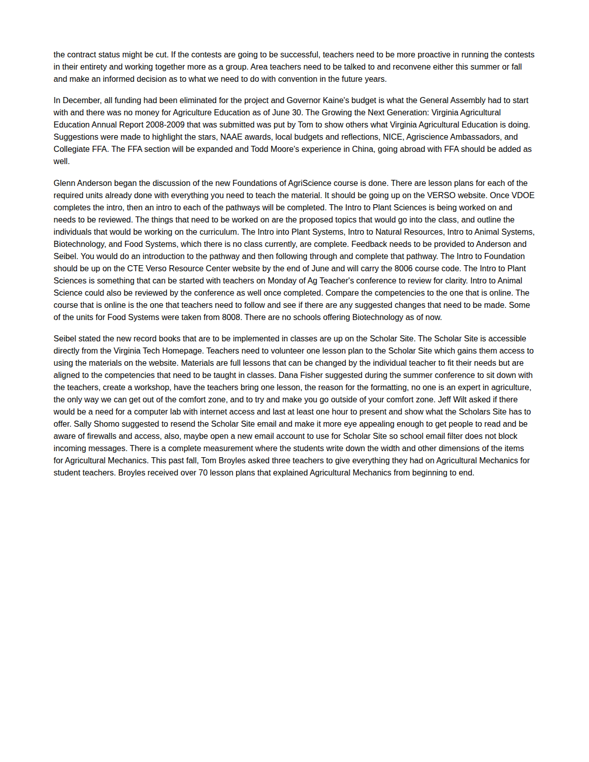the contract status might be cut. If the contests are going to be successful, teachers need to be more proactive in running the contests in their entirety and working together more as a group. Area teachers need to be talked to and reconvene either this summer or fall and make an informed decision as to what we need to do with convention in the future years.
In December, all funding had been eliminated for the project and Governor Kaine's budget is what the General Assembly had to start with and there was no money for Agriculture Education as of June 30. The Growing the Next Generation: Virginia Agricultural Education Annual Report 2008-2009 that was submitted was put by Tom to show others what Virginia Agricultural Education is doing. Suggestions were made to highlight the stars, NAAE awards, local budgets and reflections, NICE, Agriscience Ambassadors, and Collegiate FFA. The FFA section will be expanded and Todd Moore's experience in China, going abroad with FFA should be added as well.
Glenn Anderson began the discussion of the new Foundations of AgriScience course is done. There are lesson plans for each of the required units already done with everything you need to teach the material. It should be going up on the VERSO website. Once VDOE completes the intro, then an intro to each of the pathways will be completed. The Intro to Plant Sciences is being worked on and needs to be reviewed. The things that need to be worked on are the proposed topics that would go into the class, and outline the individuals that would be working on the curriculum. The Intro into Plant Systems, Intro to Natural Resources, Intro to Animal Systems, Biotechnology, and Food Systems, which there is no class currently, are complete. Feedback needs to be provided to Anderson and Seibel. You would do an introduction to the pathway and then following through and complete that pathway. The Intro to Foundation should be up on the CTE Verso Resource Center website by the end of June and will carry the 8006 course code. The Intro to Plant Sciences is something that can be started with teachers on Monday of Ag Teacher's conference to review for clarity. Intro to Animal Science could also be reviewed by the conference as well once completed. Compare the competencies to the one that is online. The course that is online is the one that teachers need to follow and see if there are any suggested changes that need to be made. Some of the units for Food Systems were taken from 8008. There are no schools offering Biotechnology as of now.
Seibel stated the new record books that are to be implemented in classes are up on the Scholar Site. The Scholar Site is accessible directly from the Virginia Tech Homepage. Teachers need to volunteer one lesson plan to the Scholar Site which gains them access to using the materials on the website. Materials are full lessons that can be changed by the individual teacher to fit their needs but are aligned to the competencies that need to be taught in classes. Dana Fisher suggested during the summer conference to sit down with the teachers, create a workshop, have the teachers bring one lesson, the reason for the formatting, no one is an expert in agriculture, the only way we can get out of the comfort zone, and to try and make you go outside of your comfort zone. Jeff Wilt asked if there would be a need for a computer lab with internet access and last at least one hour to present and show what the Scholars Site has to offer. Sally Shomo suggested to resend the Scholar Site email and make it more eye appealing enough to get people to read and be aware of firewalls and access, also, maybe open a new email account to use for Scholar Site so school email filter does not block incoming messages. There is a complete measurement where the students write down the width and other dimensions of the items for Agricultural Mechanics. This past fall, Tom Broyles asked three teachers to give everything they had on Agricultural Mechanics for student teachers. Broyles received over 70 lesson plans that explained Agricultural Mechanics from beginning to end.